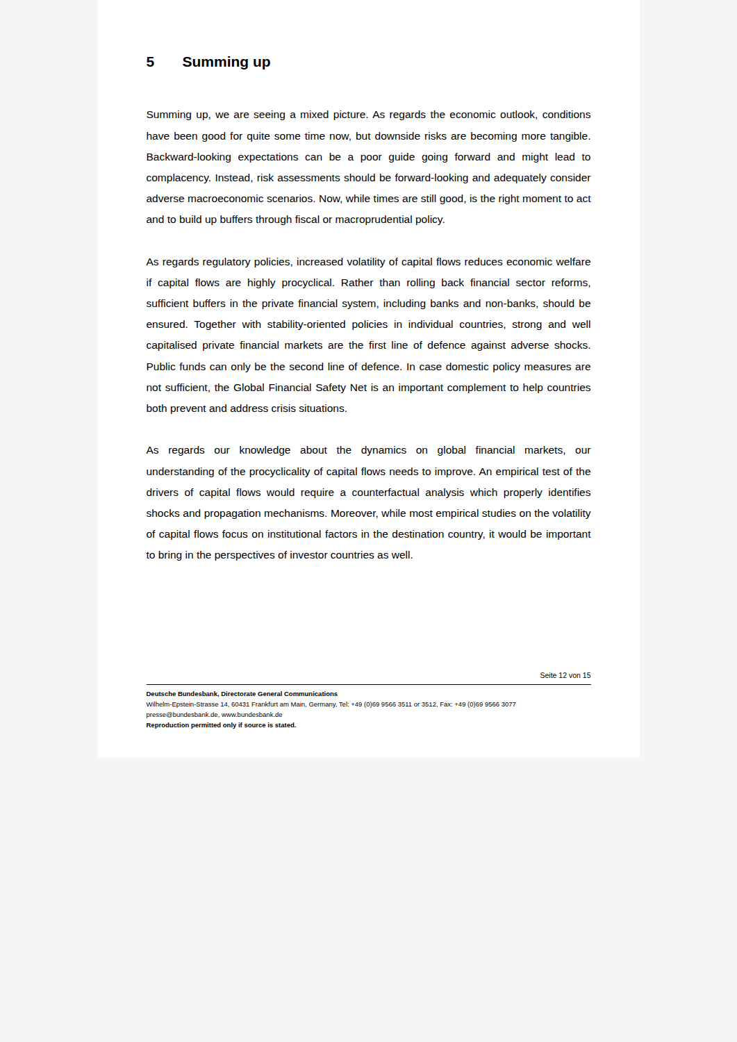5 Summing up
Summing up, we are seeing a mixed picture. As regards the economic outlook, conditions have been good for quite some time now, but downside risks are becoming more tangible. Backward-looking expectations can be a poor guide going forward and might lead to complacency. Instead, risk assessments should be forward-looking and adequately consider adverse macroeconomic scenarios. Now, while times are still good, is the right moment to act and to build up buffers through fiscal or macroprudential policy.
As regards regulatory policies, increased volatility of capital flows reduces economic welfare if capital flows are highly procyclical. Rather than rolling back financial sector reforms, sufficient buffers in the private financial system, including banks and non-banks, should be ensured. Together with stability-oriented policies in individual countries, strong and well capitalised private financial markets are the first line of defence against adverse shocks. Public funds can only be the second line of defence. In case domestic policy measures are not sufficient, the Global Financial Safety Net is an important complement to help countries both prevent and address crisis situations.
As regards our knowledge about the dynamics on global financial markets, our understanding of the procyclicality of capital flows needs to improve. An empirical test of the drivers of capital flows would require a counterfactual analysis which properly identifies shocks and propagation mechanisms. Moreover, while most empirical studies on the volatility of capital flows focus on institutional factors in the destination country, it would be important to bring in the perspectives of investor countries as well.
Seite 12 von 15
Deutsche Bundesbank, Directorate General Communications
Wilhelm-Epstein-Strasse 14, 60431 Frankfurt am Main, Germany, Tel: +49 (0)69 9566 3511 or 3512, Fax: +49 (0)69 9566 3077
presse@bundesbank.de, www.bundesbank.de
Reproduction permitted only if source is stated.